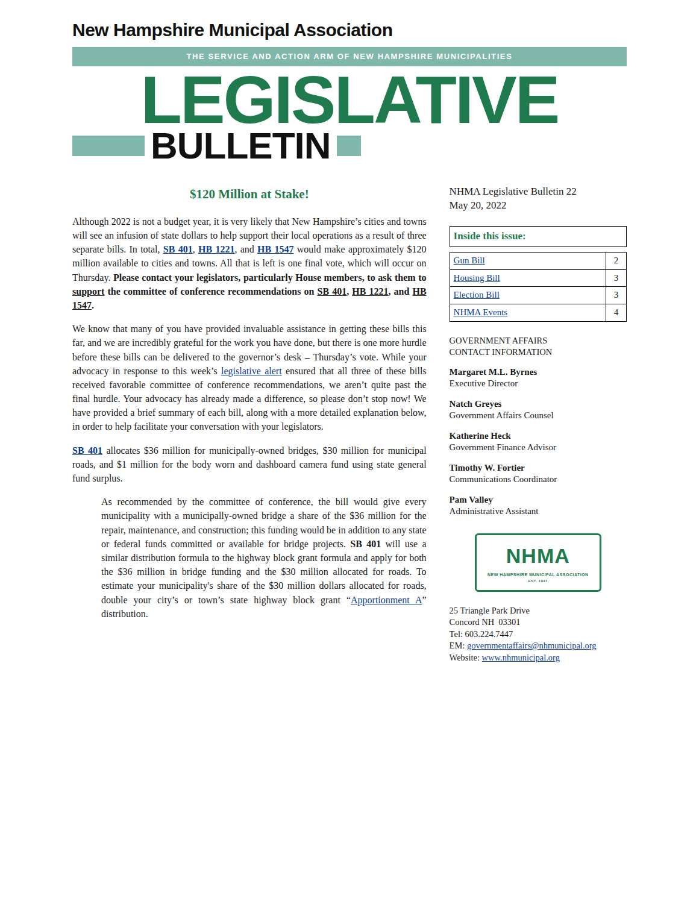New Hampshire Municipal Association
THE SERVICE AND ACTION ARM OF NEW HAMPSHIRE MUNICIPALITIES
LEGISLATIVE
BULLETIN
$120 Million at Stake!
Although 2022 is not a budget year, it is very likely that New Hampshire’s cities and towns will see an infusion of state dollars to help support their local operations as a result of three separate bills. In total, SB 401, HB 1221, and HB 1547 would make approximately $120 million available to cities and towns. All that is left is one final vote, which will occur on Thursday. Please contact your legislators, particularly House members, to ask them to support the committee of conference recommendations on SB 401, HB 1221, and HB 1547.
We know that many of you have provided invaluable assistance in getting these bills this far, and we are incredibly grateful for the work you have done, but there is one more hurdle before these bills can be delivered to the governor’s desk – Thursday’s vote. While your advocacy in response to this week’s legislative alert ensured that all three of these bills received favorable committee of conference recommendations, we aren’t quite past the final hurdle. Your advocacy has already made a difference, so please don’t stop now! We have provided a brief summary of each bill, along with a more detailed explanation below, in order to help facilitate your conversation with your legislators.
SB 401 allocates $36 million for municipally-owned bridges, $30 million for municipal roads, and $1 million for the body worn and dashboard camera fund using state general fund surplus.
As recommended by the committee of conference, the bill would give every municipality with a municipally-owned bridge a share of the $36 million for the repair, maintenance, and construction; this funding would be in addition to any state or federal funds committed or available for bridge projects. SB 401 will use a similar distribution formula to the highway block grant formula and apply for both the $36 million in bridge funding and the $30 million allocated for roads. To estimate your municipality's share of the $30 million dollars allocated for roads, double your city’s or town’s state highway block grant “Apportionment A” distribution.
NHMA Legislative Bulletin 22
May 20, 2022
Inside this issue:
| Gun Bill | 2 |
| Housing Bill | 3 |
| Election Bill | 3 |
| NHMA Events | 4 |
GOVERNMENT AFFAIRS
CONTACT INFORMATION
Margaret M.L. Byrnes Executive Director
Natch Greyes Government Affairs Counsel
Katherine Heck Government Finance Advisor
Timothy W. Fortier Communications Coordinator
Pam Valley Administrative Assistant
NHMA NEW HAMPSHIRE MUNICIPAL ASSOCIATION EST. 1947
25 Triangle Park Drive
Concord NH 03301
Tel: 603.224.7447
EM: governmentaffairs@nhmunicipal.org
Website: www.nhmunicipal.org